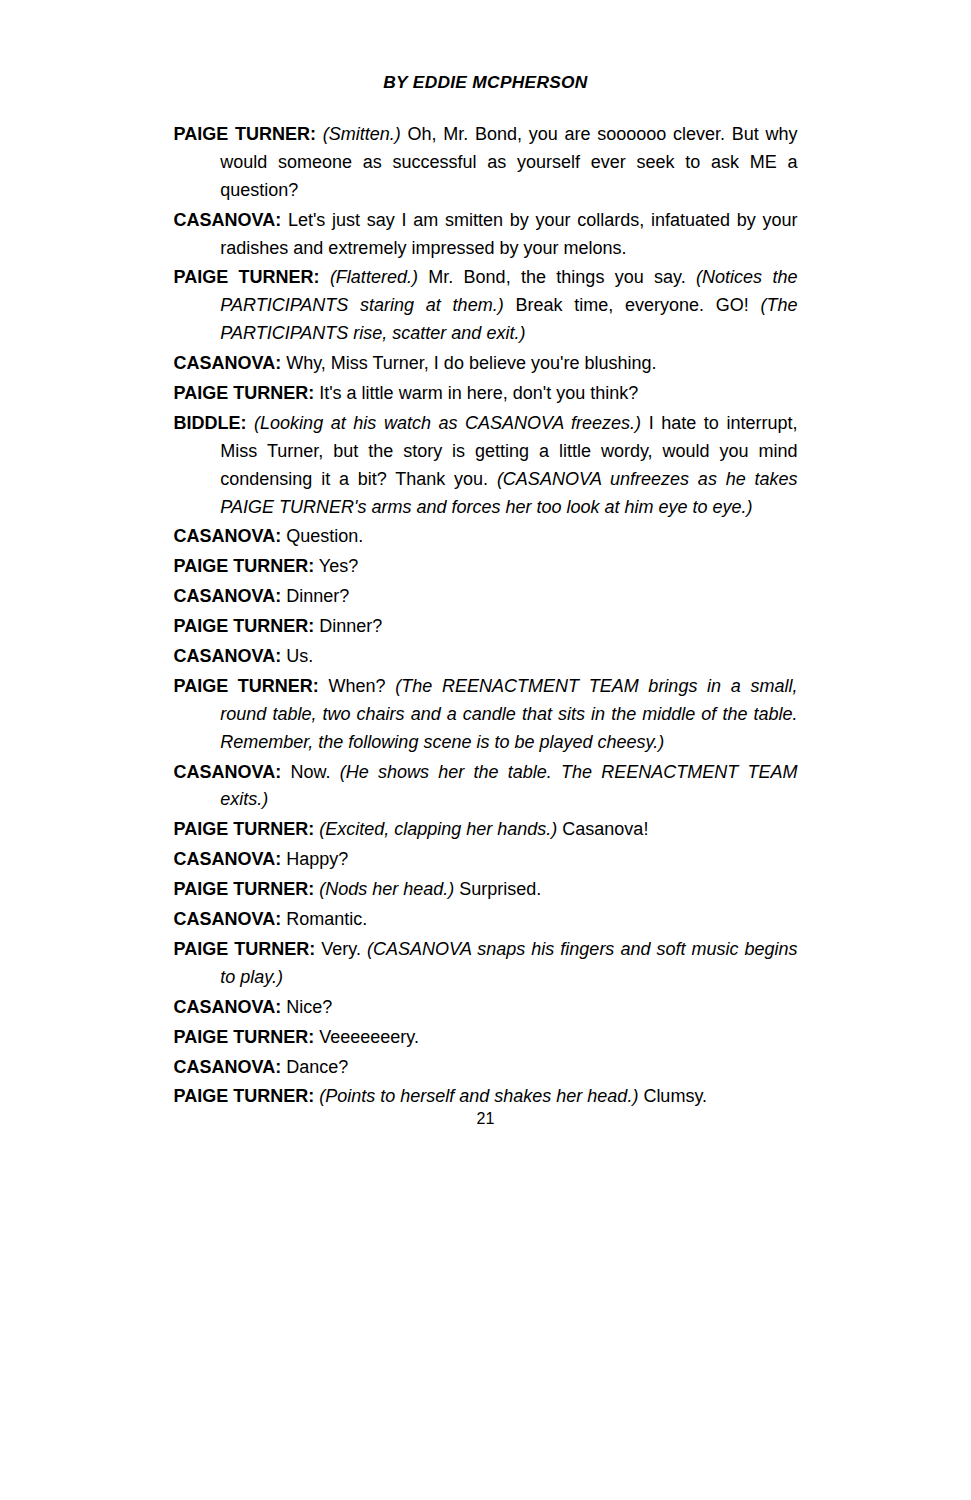BY EDDIE MCPHERSON
PAIGE TURNER: (Smitten.) Oh, Mr. Bond, you are soooooo clever. But why would someone as successful as yourself ever seek to ask ME a question?
CASANOVA: Let's just say I am smitten by your collards, infatuated by your radishes and extremely impressed by your melons.
PAIGE TURNER: (Flattered.) Mr. Bond, the things you say. (Notices the PARTICIPANTS staring at them.) Break time, everyone. GO! (The PARTICIPANTS rise, scatter and exit.)
CASANOVA: Why, Miss Turner, I do believe you're blushing.
PAIGE TURNER: It's a little warm in here, don't you think?
BIDDLE: (Looking at his watch as CASANOVA freezes.) I hate to interrupt, Miss Turner, but the story is getting a little wordy, would you mind condensing it a bit? Thank you. (CASANOVA unfreezes as he takes PAIGE TURNER's arms and forces her too look at him eye to eye.)
CASANOVA: Question.
PAIGE TURNER: Yes?
CASANOVA: Dinner?
PAIGE TURNER: Dinner?
CASANOVA: Us.
PAIGE TURNER: When? (The REENACTMENT TEAM brings in a small, round table, two chairs and a candle that sits in the middle of the table. Remember, the following scene is to be played cheesy.)
CASANOVA: Now. (He shows her the table. The REENACTMENT TEAM exits.)
PAIGE TURNER: (Excited, clapping her hands.) Casanova!
CASANOVA: Happy?
PAIGE TURNER: (Nods her head.) Surprised.
CASANOVA: Romantic.
PAIGE TURNER: Very. (CASANOVA snaps his fingers and soft music begins to play.)
CASANOVA: Nice?
PAIGE TURNER: Veeeeeeery.
CASANOVA: Dance?
PAIGE TURNER: (Points to herself and shakes her head.) Clumsy.
21